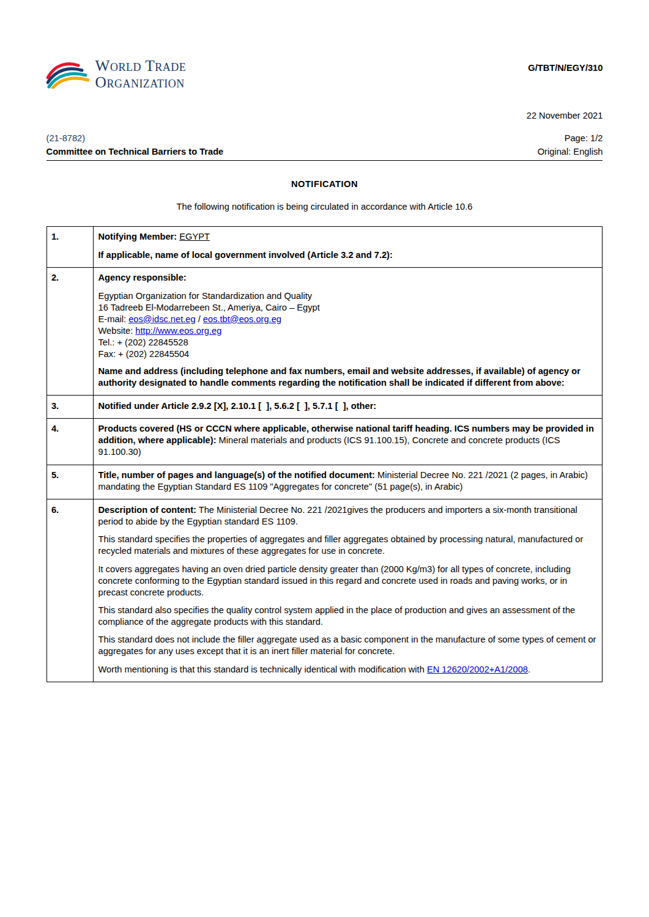World Trade
Organization
G/TBT/N/EGY/310
22 November 2021
(21-8782) Page: 1/2
Committee on Technical Barriers to Trade Original: English
NOTIFICATION
The following notification is being circulated in accordance with Article 10.6
| 1. | Notifying Member: EGYPT If applicable, name of local government involved (Article 3.2 and 7.2): |
| 2. | Agency responsible: Egyptian Organization for Standardization and Quality 16 Tadreeb El-Modarrebeen St., Ameriya, Cairo – Egypt E-mail: eos@idsc.net.eg / eos.tbt@eos.org.eg Website: http://www.eos.org.eg Tel.: + (202) 22845528 Fax: + (202) 22845504 Name and address (including telephone and fax numbers, email and website addresses, if available) of agency or authority designated to handle comments regarding the notification shall be indicated if different from above: |
| 3. | Notified under Article 2.9.2 [X], 2.10.1 [ ], 5.6.2 [ ], 5.7.1 [ ], other: |
| 4. | Products covered (HS or CCCN where applicable, otherwise national tariff heading. ICS numbers may be provided in addition, where applicable): Mineral materials and products (ICS 91.100.15), Concrete and concrete products (ICS 91.100.30) |
| 5. | Title, number of pages and language(s) of the notified document: Ministerial Decree No. 221 /2021 (2 pages, in Arabic) mandating the Egyptian Standard ES 1109 "Aggregates for concrete" (51 page(s), in Arabic) |
| 6. | Description of content: The Ministerial Decree No. 221 /2021gives the producers and importers a six-month transitional period to abide by the Egyptian standard ES 1109. This standard specifies the properties of aggregates and filler aggregates obtained by processing natural, manufactured or recycled materials and mixtures of these aggregates for use in concrete. It covers aggregates having an oven dried particle density greater than (2000 Kg/m3) for all types of concrete, including concrete conforming to the Egyptian standard issued in this regard and concrete used in roads and paving works, or in precast concrete products. This standard also specifies the quality control system applied in the place of production and gives an assessment of the compliance of the aggregate products with this standard. This standard does not include the filler aggregate used as a basic component in the manufacture of some types of cement or aggregates for any uses except that it is an inert filler material for concrete. Worth mentioning is that this standard is technically identical with modification with EN 12620/2002+A1/2008 . |